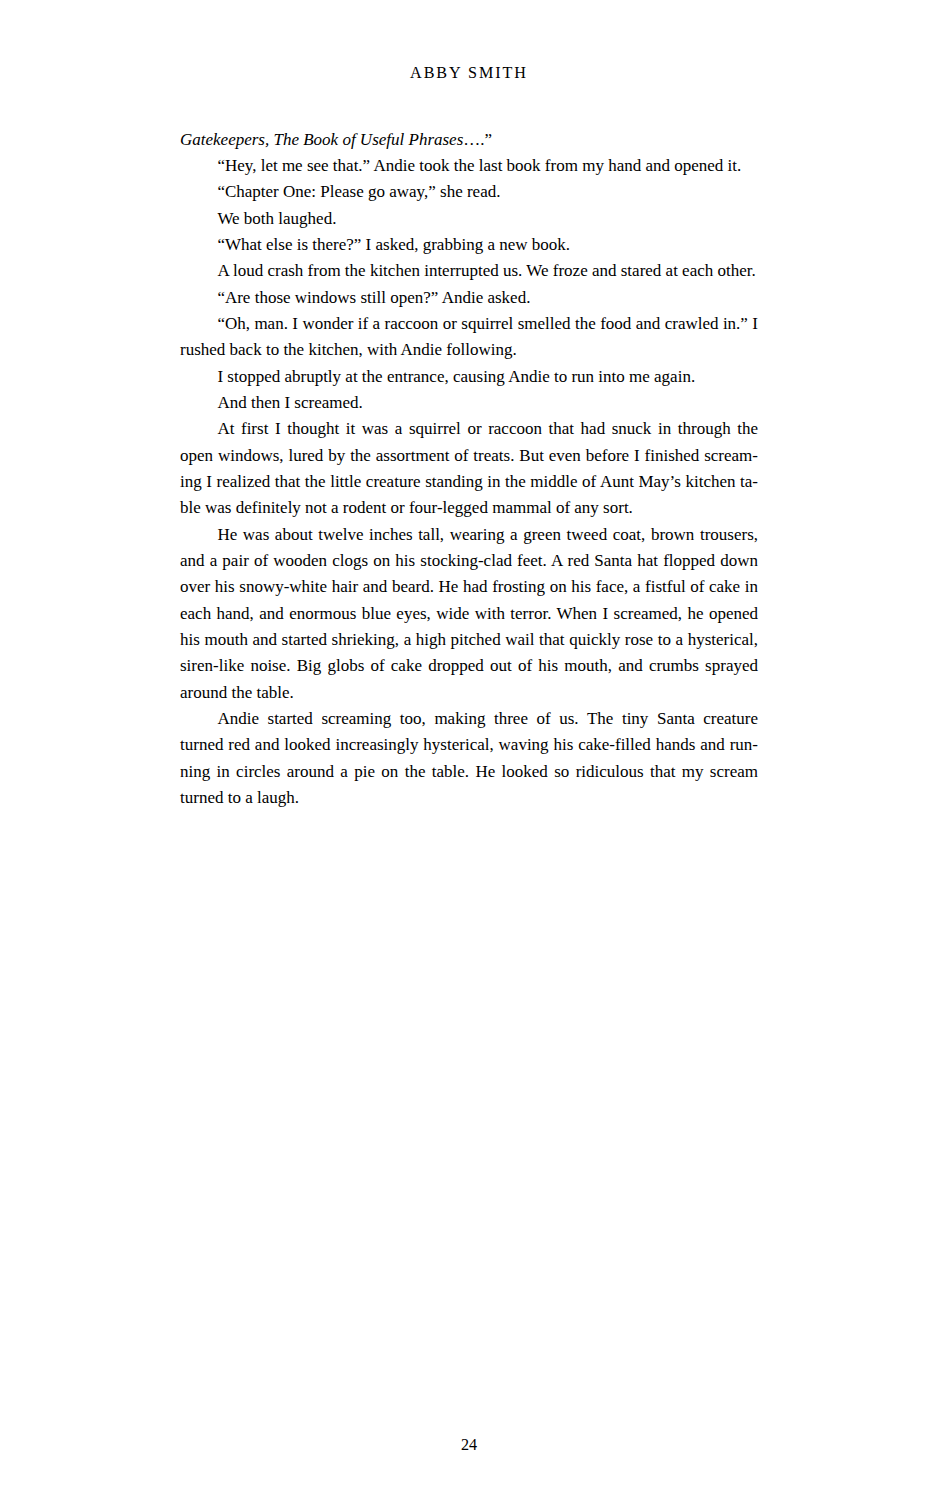ABBY SMITH
Gatekeepers, The Book of Useful Phrases….”
“Hey, let me see that.” Andie took the last book from my hand and opened it.
“Chapter One: Please go away,” she read.
We both laughed.
“What else is there?” I asked, grabbing a new book.
A loud crash from the kitchen interrupted us. We froze and stared at each other.
“Are those windows still open?” Andie asked.
“Oh, man. I wonder if a raccoon or squirrel smelled the food and crawled in.” I rushed back to the kitchen, with Andie following.
I stopped abruptly at the entrance, causing Andie to run into me again.
And then I screamed.
At first I thought it was a squirrel or raccoon that had snuck in through the open windows, lured by the assortment of treats. But even before I finished screaming I realized that the little creature standing in the middle of Aunt May’s kitchen table was definitely not a rodent or four-legged mammal of any sort.
He was about twelve inches tall, wearing a green tweed coat, brown trousers, and a pair of wooden clogs on his stocking-clad feet. A red Santa hat flopped down over his snowy-white hair and beard. He had frosting on his face, a fistful of cake in each hand, and enormous blue eyes, wide with terror. When I screamed, he opened his mouth and started shrieking, a high pitched wail that quickly rose to a hysterical, siren-like noise. Big globs of cake dropped out of his mouth, and crumbs sprayed around the table.
Andie started screaming too, making three of us. The tiny Santa creature turned red and looked increasingly hysterical, waving his cake-filled hands and running in circles around a pie on the table. He looked so ridiculous that my scream turned to a laugh.
24